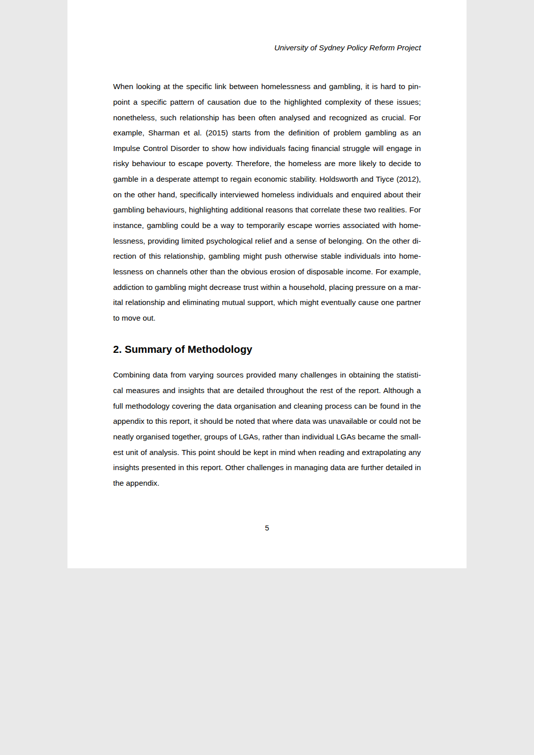University of Sydney Policy Reform Project
When looking at the specific link between homelessness and gambling, it is hard to pinpoint a specific pattern of causation due to the highlighted complexity of these issues; nonetheless, such relationship has been often analysed and recognized as crucial. For example, Sharman et al. (2015) starts from the definition of problem gambling as an Impulse Control Disorder to show how individuals facing financial struggle will engage in risky behaviour to escape poverty. Therefore, the homeless are more likely to decide to gamble in a desperate attempt to regain economic stability. Holdsworth and Tiyce (2012), on the other hand, specifically interviewed homeless individuals and enquired about their gambling behaviours, highlighting additional reasons that correlate these two realities. For instance, gambling could be a way to temporarily escape worries associated with homelessness, providing limited psychological relief and a sense of belonging. On the other direction of this relationship, gambling might push otherwise stable individuals into homelessness on channels other than the obvious erosion of disposable income. For example, addiction to gambling might decrease trust within a household, placing pressure on a marital relationship and eliminating mutual support, which might eventually cause one partner to move out.
2. Summary of Methodology
Combining data from varying sources provided many challenges in obtaining the statistical measures and insights that are detailed throughout the rest of the report. Although a full methodology covering the data organisation and cleaning process can be found in the appendix to this report, it should be noted that where data was unavailable or could not be neatly organised together, groups of LGAs, rather than individual LGAs became the smallest unit of analysis. This point should be kept in mind when reading and extrapolating any insights presented in this report. Other challenges in managing data are further detailed in the appendix.
5